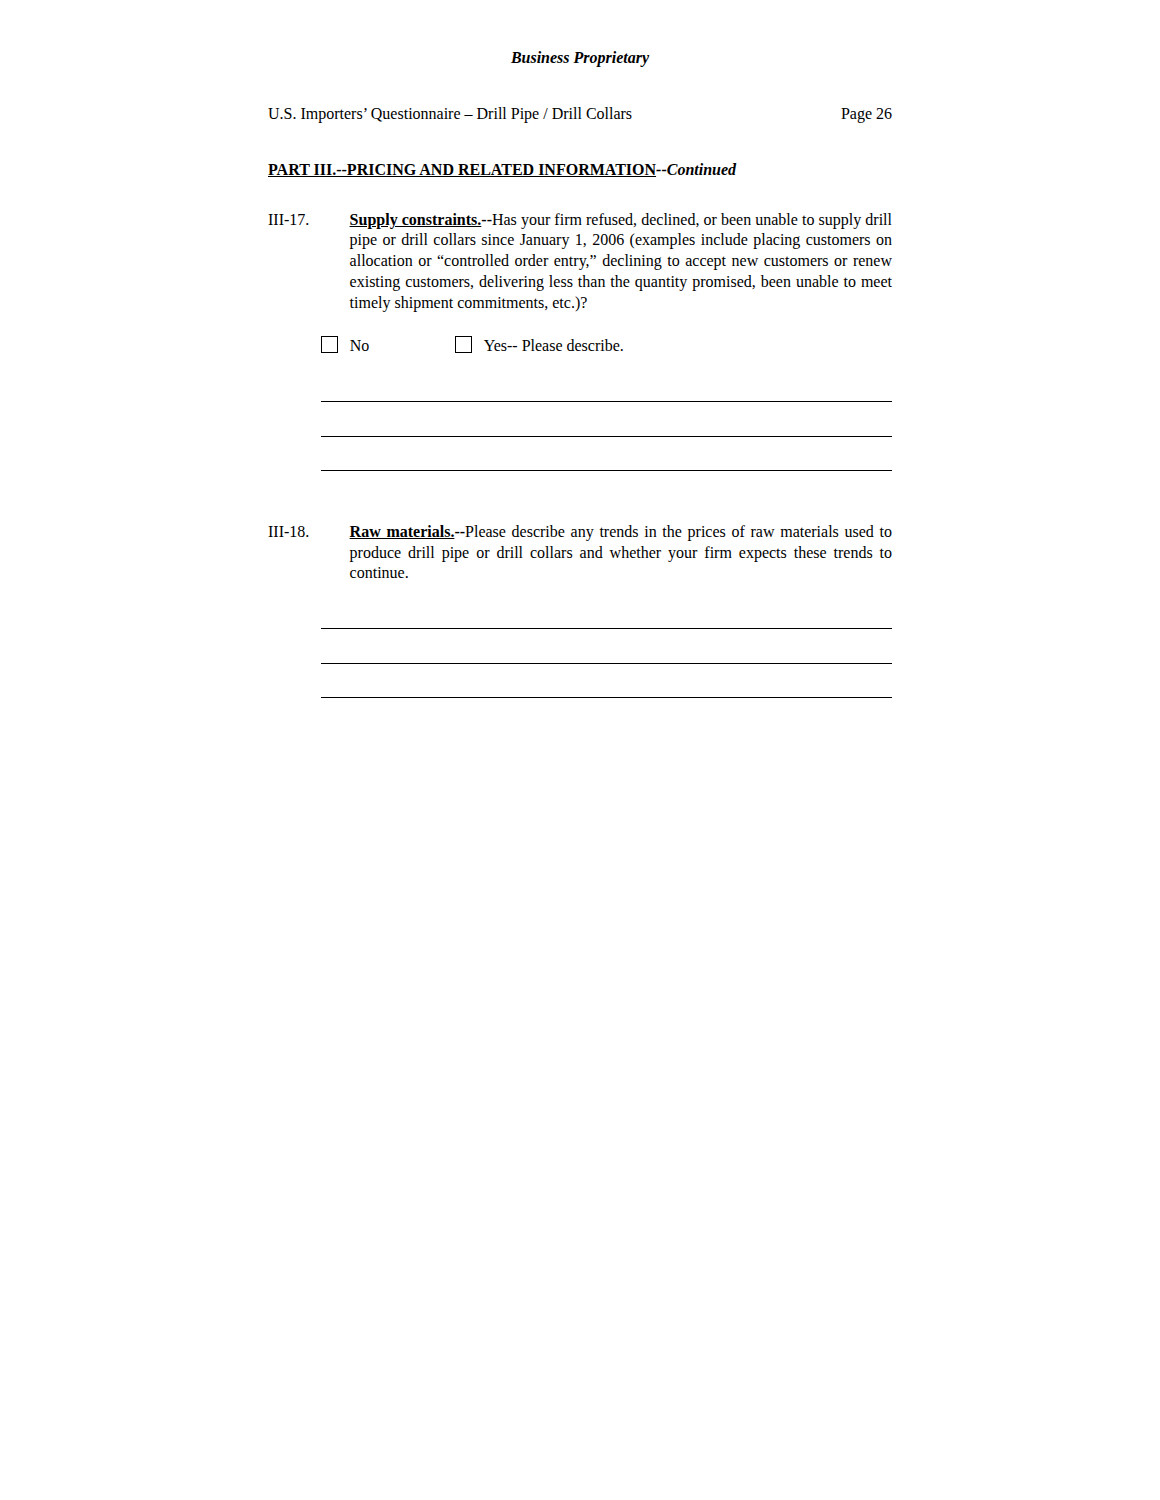Business Proprietary
U.S. Importers’ Questionnaire – Drill Pipe / Drill Collars
Page 26
PART III.--PRICING AND RELATED INFORMATION--Continued
III-17.
Supply constraints.--Has your firm refused, declined, or been unable to supply drill pipe or drill collars since January 1, 2006 (examples include placing customers on allocation or “controlled order entry,” declining to accept new customers or renew existing customers, delivering less than the quantity promised, been unable to meet timely shipment commitments, etc.)?
No Yes-- Please describe.
III-18.
Raw materials.--Please describe any trends in the prices of raw materials used to produce drill pipe or drill collars and whether your firm expects these trends to continue.